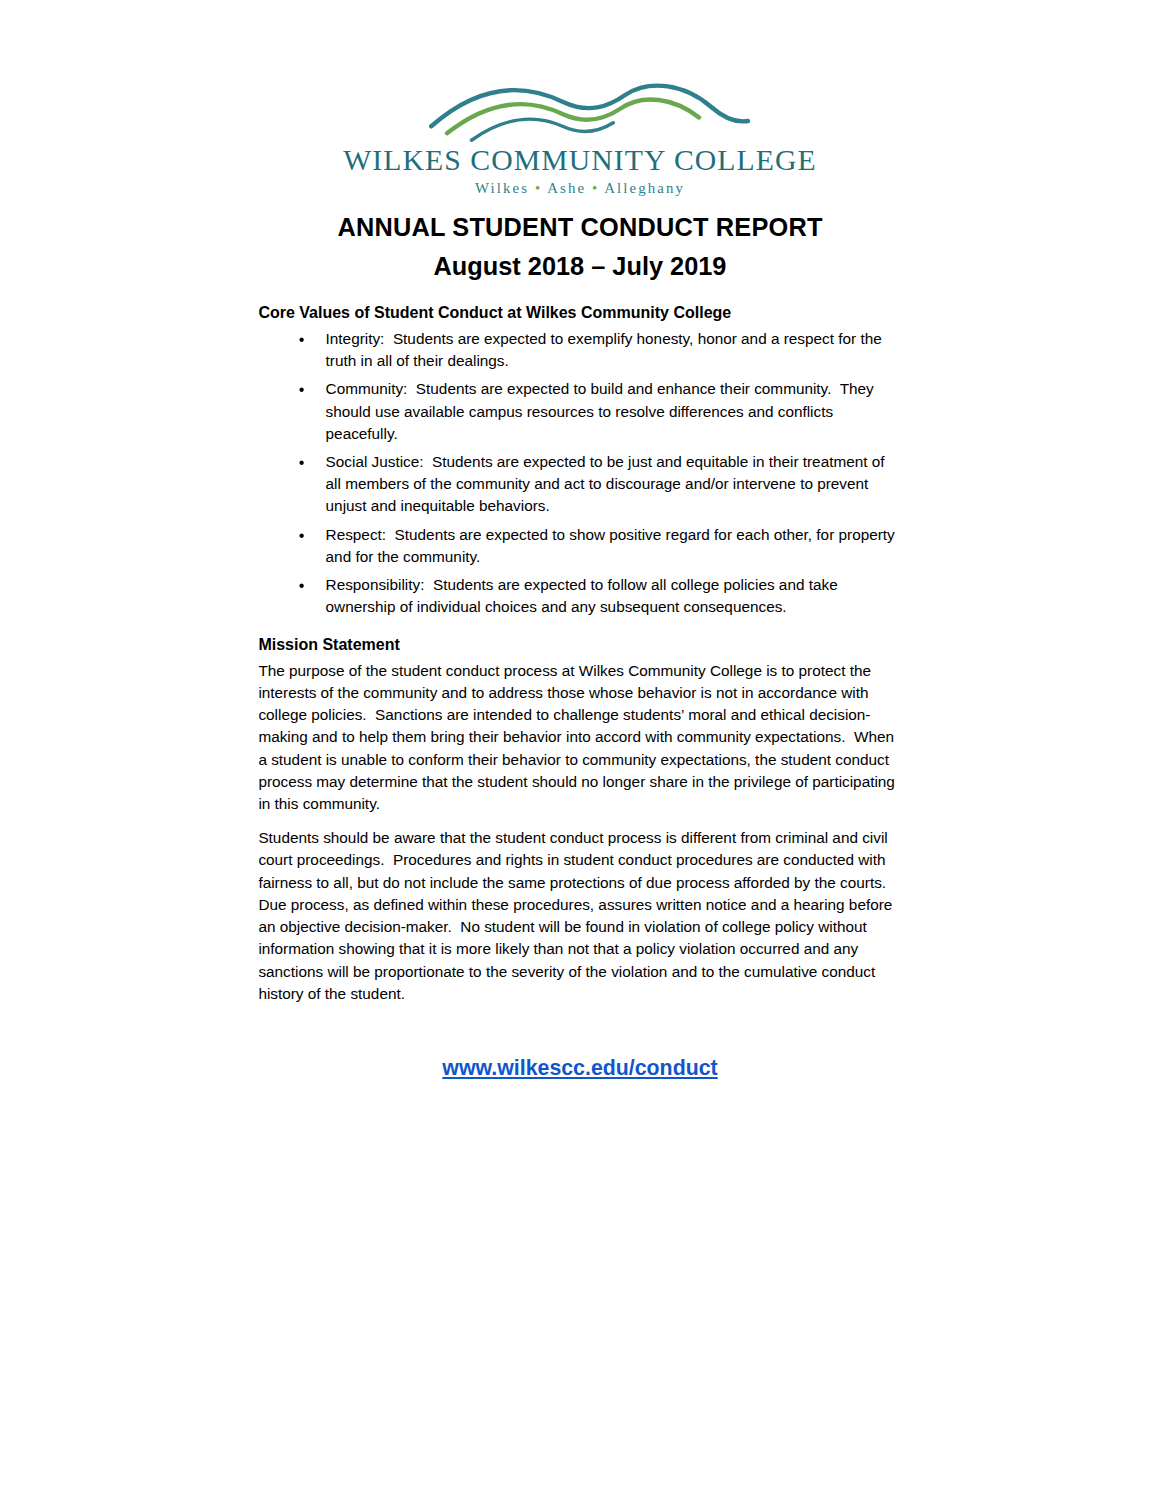WILKES COMMUNITY COLLEGE Wilkes • Ashe • Alleghany
ANNUAL STUDENT CONDUCT REPORT
August 2018 – July 2019
Core Values of Student Conduct at Wilkes Community College
Integrity: Students are expected to exemplify honesty, honor and a respect for the truth in all of their dealings.
Community: Students are expected to build and enhance their community. They should use available campus resources to resolve differences and conflicts peacefully.
Social Justice: Students are expected to be just and equitable in their treatment of all members of the community and act to discourage and/or intervene to prevent unjust and inequitable behaviors.
Respect: Students are expected to show positive regard for each other, for property and for the community.
Responsibility: Students are expected to follow all college policies and take ownership of individual choices and any subsequent consequences.
Mission Statement
The purpose of the student conduct process at Wilkes Community College is to protect the interests of the community and to address those whose behavior is not in accordance with college policies. Sanctions are intended to challenge students’ moral and ethical decision-making and to help them bring their behavior into accord with community expectations. When a student is unable to conform their behavior to community expectations, the student conduct process may determine that the student should no longer share in the privilege of participating in this community.
Students should be aware that the student conduct process is different from criminal and civil court proceedings. Procedures and rights in student conduct procedures are conducted with fairness to all, but do not include the same protections of due process afforded by the courts. Due process, as defined within these procedures, assures written notice and a hearing before an objective decision-maker. No student will be found in violation of college policy without information showing that it is more likely than not that a policy violation occurred and any sanctions will be proportionate to the severity of the violation and to the cumulative conduct history of the student.
www.wilkescc.edu/conduct